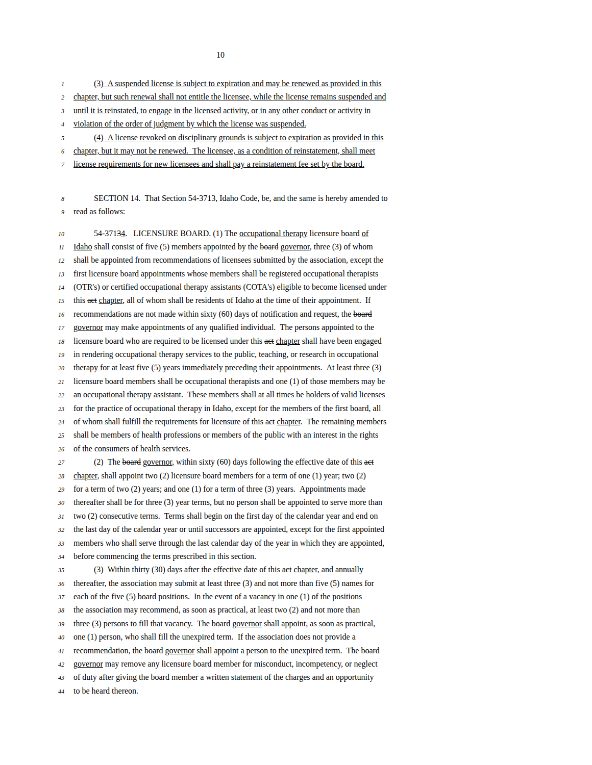10
1 (3) A suspended license is subject to expiration and may be renewed as provided in this
2 chapter, but such renewal shall not entitle the licensee, while the license remains suspended and
3 until it is reinstated, to engage in the licensed activity, or in any other conduct or activity in
4 violation of the order of judgment by which the license was suspended.
5 (4) A license revoked on disciplinary grounds is subject to expiration as provided in this
6 chapter, but it may not be renewed. The licensee, as a condition of reinstatement, shall meet
7 license requirements for new licensees and shall pay a reinstatement fee set by the board.
8 SECTION 14. That Section 54-3713, Idaho Code, be, and the same is hereby amended to
9 read as follows:
10 54-37134. LICENSURE BOARD. (1) The occupational therapy licensure board of
11 Idaho shall consist of five (5) members appointed by the board governor, three (3) of whom
12 shall be appointed from recommendations of licensees submitted by the association, except the
13 first licensure board appointments whose members shall be registered occupational therapists
14 (OTR's) or certified occupational therapy assistants (COTA's) eligible to become licensed under
15 this act chapter, all of whom shall be residents of Idaho at the time of their appointment. If
16 recommendations are not made within sixty (60) days of notification and request, the board
17 governor may make appointments of any qualified individual. The persons appointed to the
18 licensure board who are required to be licensed under this act chapter shall have been engaged
19 in rendering occupational therapy services to the public, teaching, or research in occupational
20 therapy for at least five (5) years immediately preceding their appointments. At least three (3)
21 licensure board members shall be occupational therapists and one (1) of those members may be
22 an occupational therapy assistant. These members shall at all times be holders of valid licenses
23 for the practice of occupational therapy in Idaho, except for the members of the first board, all
24 of whom shall fulfill the requirements for licensure of this act chapter. The remaining members
25 shall be members of health professions or members of the public with an interest in the rights
26 of the consumers of health services.
27 (2) The board governor, within sixty (60) days following the effective date of this act
28 chapter, shall appoint two (2) licensure board members for a term of one (1) year; two (2)
29 for a term of two (2) years; and one (1) for a term of three (3) years. Appointments made
30 thereafter shall be for three (3) year terms, but no person shall be appointed to serve more than
31 two (2) consecutive terms. Terms shall begin on the first day of the calendar year and end on
32 the last day of the calendar year or until successors are appointed, except for the first appointed
33 members who shall serve through the last calendar day of the year in which they are appointed,
34 before commencing the terms prescribed in this section.
35 (3) Within thirty (30) days after the effective date of this act chapter, and annually
36 thereafter, the association may submit at least three (3) and not more than five (5) names for
37 each of the five (5) board positions. In the event of a vacancy in one (1) of the positions
38 the association may recommend, as soon as practical, at least two (2) and not more than
39 three (3) persons to fill that vacancy. The board governor shall appoint, as soon as practical,
40 one (1) person, who shall fill the unexpired term. If the association does not provide a
41 recommendation, the board governor shall appoint a person to the unexpired term. The board
42 governor may remove any licensure board member for misconduct, incompetency, or neglect
43 of duty after giving the board member a written statement of the charges and an opportunity
44 to be heard thereon.